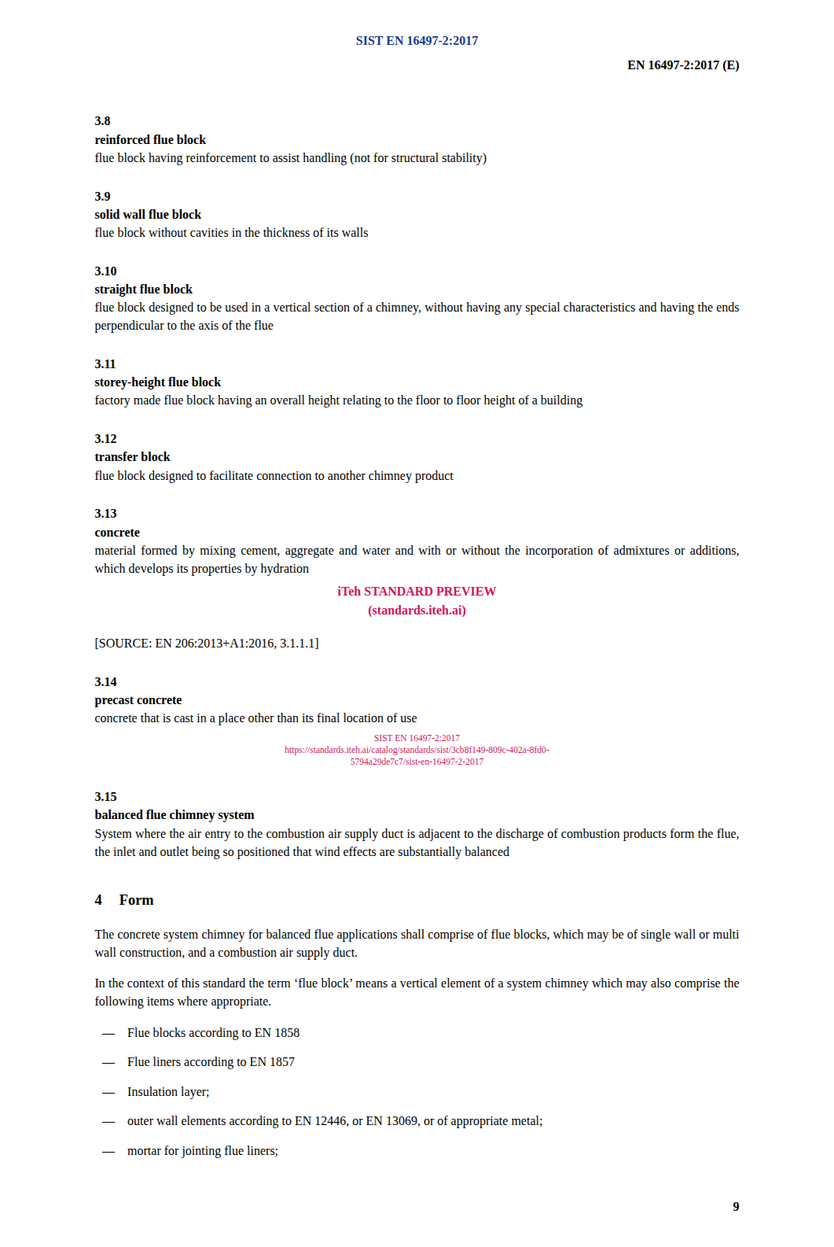SIST EN 16497-2:2017
EN 16497-2:2017 (E)
3.8
reinforced flue block
flue block having reinforcement to assist handling (not for structural stability)
3.9
solid wall flue block
flue block without cavities in the thickness of its walls
3.10
straight flue block
flue block designed to be used in a vertical section of a chimney, without having any special characteristics and having the ends perpendicular to the axis of the flue
3.11
storey-height flue block
factory made flue block having an overall height relating to the floor to floor height of a building
3.12
transfer block
flue block designed to facilitate connection to another chimney product
3.13
concrete
material formed by mixing cement, aggregate and water and with or without the incorporation of admixtures or additions, which develops its properties by hydration
iTeh STANDARD PREVIEW
(standards.iteh.ai)
[SOURCE: EN 206:2013+A1:2016, 3.1.1.1]
3.14
precast concrete
concrete that is cast in a place other than its final location of use
SIST EN 16497-2:2017
https://standards.iteh.ai/catalog/standards/sist/3cb8f149-809c-402a-8fd0-
5794a29de7c7/sist-en-16497-2-2017
3.15
balanced flue chimney system
System where the air entry to the combustion air supply duct is adjacent to the discharge of combustion products form the flue, the inlet and outlet being so positioned that wind effects are substantially balanced
4 Form
The concrete system chimney for balanced flue applications shall comprise of flue blocks, which may be of single wall or multi wall construction, and a combustion air supply duct.
In the context of this standard the term ‘flue block’ means a vertical element of a system chimney which may also comprise the following items where appropriate.
Flue blocks according to EN 1858
Flue liners according to EN 1857
Insulation layer;
outer wall elements according to EN 12446, or EN 13069, or of appropriate metal;
mortar for jointing flue liners;
9